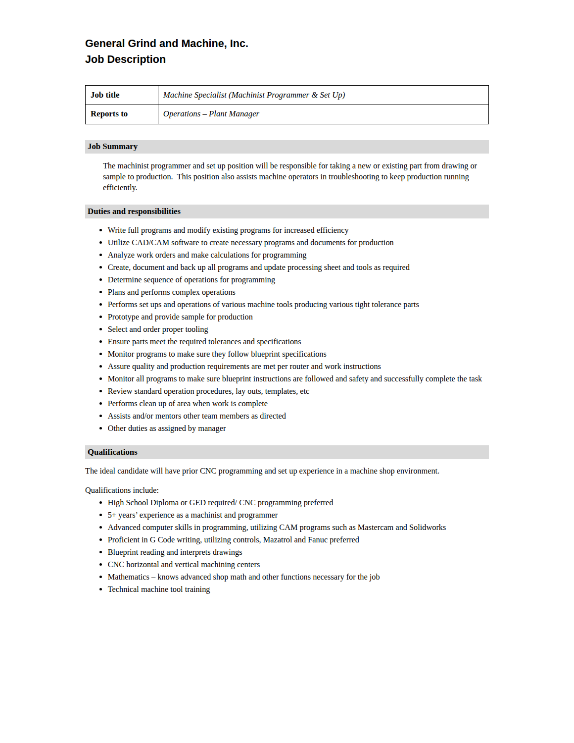General Grind and Machine, Inc.Job Description
| Job title | Machine Specialist (Machinist Programmer & Set Up) |
| Reports to | Operations – Plant Manager |
Job Summary
The machinist programmer and set up position will be responsible for taking a new or existing part from drawing or sample to production. This position also assists machine operators in troubleshooting to keep production running efficiently.
Duties and responsibilities
Write full programs and modify existing programs for increased efficiency
Utilize CAD/CAM software to create necessary programs and documents for production
Analyze work orders and make calculations for programming
Create, document and back up all programs and update processing sheet and tools as required
Determine sequence of operations for programming
Plans and performs complex operations
Performs set ups and operations of various machine tools producing various tight tolerance parts
Prototype and provide sample for production
Select and order proper tooling
Ensure parts meet the required tolerances and specifications
Monitor programs to make sure they follow blueprint specifications
Assure quality and production requirements are met per router and work instructions
Monitor all programs to make sure blueprint instructions are followed and safety and successfully complete the task
Review standard operation procedures, lay outs, templates, etc
Performs clean up of area when work is complete
Assists and/or mentors other team members as directed
Other duties as assigned by manager
Qualifications
The ideal candidate will have prior CNC programming and set up experience in a machine shop environment.
Qualifications include:
High School Diploma or GED required/ CNC programming preferred
5+ years’ experience as a machinist and programmer
Advanced computer skills in programming, utilizing CAM programs such as Mastercam and Solidworks
Proficient in G Code writing, utilizing controls, Mazatrol and Fanuc preferred
Blueprint reading and interprets drawings
CNC horizontal and vertical machining centers
Mathematics – knows advanced shop math and other functions necessary for the job
Technical machine tool training